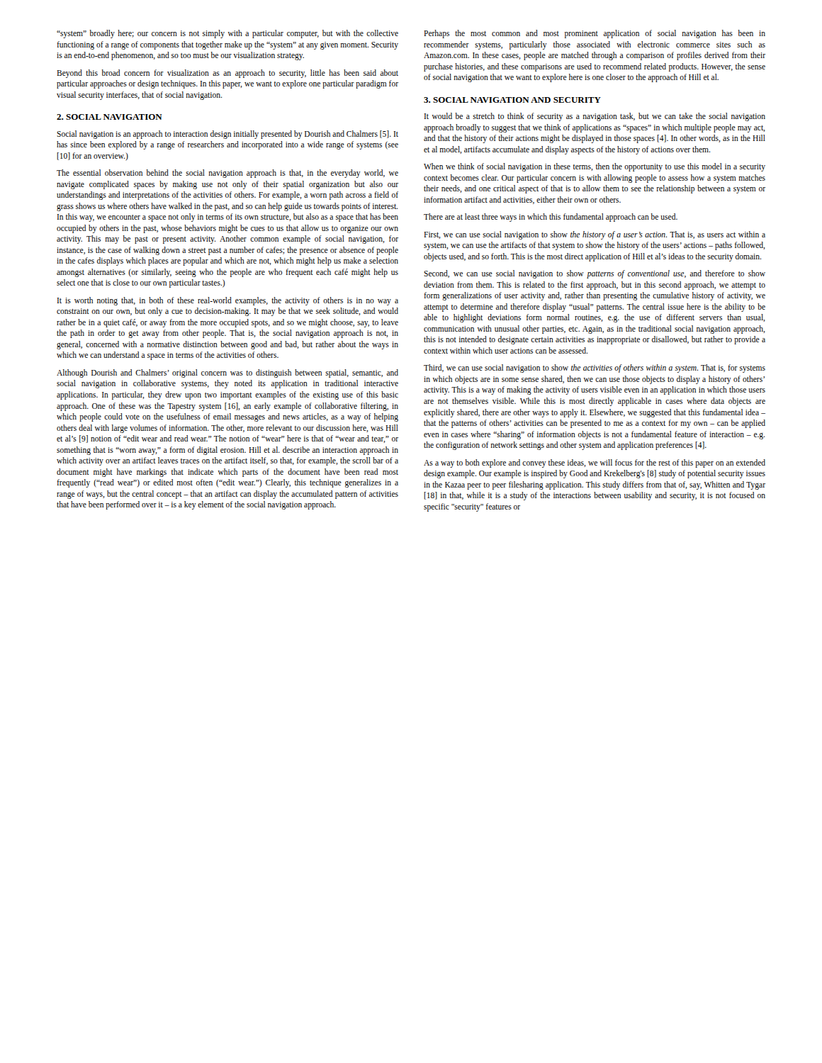“system” broadly here; our concern is not simply with a particular computer, but with the collective functioning of a range of components that together make up the “system” at any given moment. Security is an end-to-end phenomenon, and so too must be our visualization strategy.
Beyond this broad concern for visualization as an approach to security, little has been said about particular approaches or design techniques. In this paper, we want to explore one particular paradigm for visual security interfaces, that of social navigation.
2. SOCIAL NAVIGATION
Social navigation is an approach to interaction design initially presented by Dourish and Chalmers [5]. It has since been explored by a range of researchers and incorporated into a wide range of systems (see [10] for an overview.)
The essential observation behind the social navigation approach is that, in the everyday world, we navigate complicated spaces by making use not only of their spatial organization but also our understandings and interpretations of the activities of others. For example, a worn path across a field of grass shows us where others have walked in the past, and so can help guide us towards points of interest. In this way, we encounter a space not only in terms of its own structure, but also as a space that has been occupied by others in the past, whose behaviors might be cues to us that allow us to organize our own activity. This may be past or present activity. Another common example of social navigation, for instance, is the case of walking down a street past a number of cafes; the presence or absence of people in the cafes displays which places are popular and which are not, which might help us make a selection amongst alternatives (or similarly, seeing who the people are who frequent each café might help us select one that is close to our own particular tastes.)
It is worth noting that, in both of these real-world examples, the activity of others is in no way a constraint on our own, but only a cue to decision-making. It may be that we seek solitude, and would rather be in a quiet café, or away from the more occupied spots, and so we might choose, say, to leave the path in order to get away from other people. That is, the social navigation approach is not, in general, concerned with a normative distinction between good and bad, but rather about the ways in which we can understand a space in terms of the activities of others.
Although Dourish and Chalmers’ original concern was to distinguish between spatial, semantic, and social navigation in collaborative systems, they noted its application in traditional interactive applications. In particular, they drew upon two important examples of the existing use of this basic approach. One of these was the Tapestry system [16], an early example of collaborative filtering, in which people could vote on the usefulness of email messages and news articles, as a way of helping others deal with large volumes of information. The other, more relevant to our discussion here, was Hill et al’s [9] notion of “edit wear and read wear.” The notion of “wear” here is that of “wear and tear,” or something that is “worn away,” a form of digital erosion. Hill et al. describe an interaction approach in which activity over an artifact leaves traces on the artifact itself, so that, for example, the scroll bar of a document might have markings that indicate which parts of the document have been read most frequently (“read wear”) or edited most often (“edit wear.”) Clearly, this technique generalizes in a range of ways, but the central concept – that an artifact can display the accumulated pattern of activities that have been performed over it – is a key element of the social navigation approach.
Perhaps the most common and most prominent application of social navigation has been in recommender systems, particularly those associated with electronic commerce sites such as Amazon.com. In these cases, people are matched through a comparison of profiles derived from their purchase histories, and these comparisons are used to recommend related products. However, the sense of social navigation that we want to explore here is one closer to the approach of Hill et al.
3. SOCIAL NAVIGATION AND SECURITY
It would be a stretch to think of security as a navigation task, but we can take the social navigation approach broadly to suggest that we think of applications as “spaces” in which multiple people may act, and that the history of their actions might be displayed in those spaces [4]. In other words, as in the Hill et al model, artifacts accumulate and display aspects of the history of actions over them.
When we think of social navigation in these terms, then the opportunity to use this model in a security context becomes clear. Our particular concern is with allowing people to assess how a system matches their needs, and one critical aspect of that is to allow them to see the relationship between a system or information artifact and activities, either their own or others.
There are at least three ways in which this fundamental approach can be used.
First, we can use social navigation to show the history of a user’s action. That is, as users act within a system, we can use the artifacts of that system to show the history of the users’ actions – paths followed, objects used, and so forth. This is the most direct application of Hill et al’s ideas to the security domain.
Second, we can use social navigation to show patterns of conventional use, and therefore to show deviation from them. This is related to the first approach, but in this second approach, we attempt to form generalizations of user activity and, rather than presenting the cumulative history of activity, we attempt to determine and therefore display “usual” patterns. The central issue here is the ability to be able to highlight deviations form normal routines, e.g. the use of different servers than usual, communication with unusual other parties, etc. Again, as in the traditional social navigation approach, this is not intended to designate certain activities as inappropriate or disallowed, but rather to provide a context within which user actions can be assessed.
Third, we can use social navigation to show the activities of others within a system. That is, for systems in which objects are in some sense shared, then we can use those objects to display a history of others’ activity. This is a way of making the activity of users visible even in an application in which those users are not themselves visible. While this is most directly applicable in cases where data objects are explicitly shared, there are other ways to apply it. Elsewhere, we suggested that this fundamental idea – that the patterns of others’ activities can be presented to me as a context for my own – can be applied even in cases where “sharing” of information objects is not a fundamental feature of interaction – e.g. the configuration of network settings and other system and application preferences [4].
As a way to both explore and convey these ideas, we will focus for the rest of this paper on an extended design example. Our example is inspired by Good and Krekelberg's [8] study of potential security issues in the Kazaa peer to peer filesharing application. This study differs from that of, say, Whitten and Tygar [18] in that, while it is a study of the interactions between usability and security, it is not focused on specific "security" features or